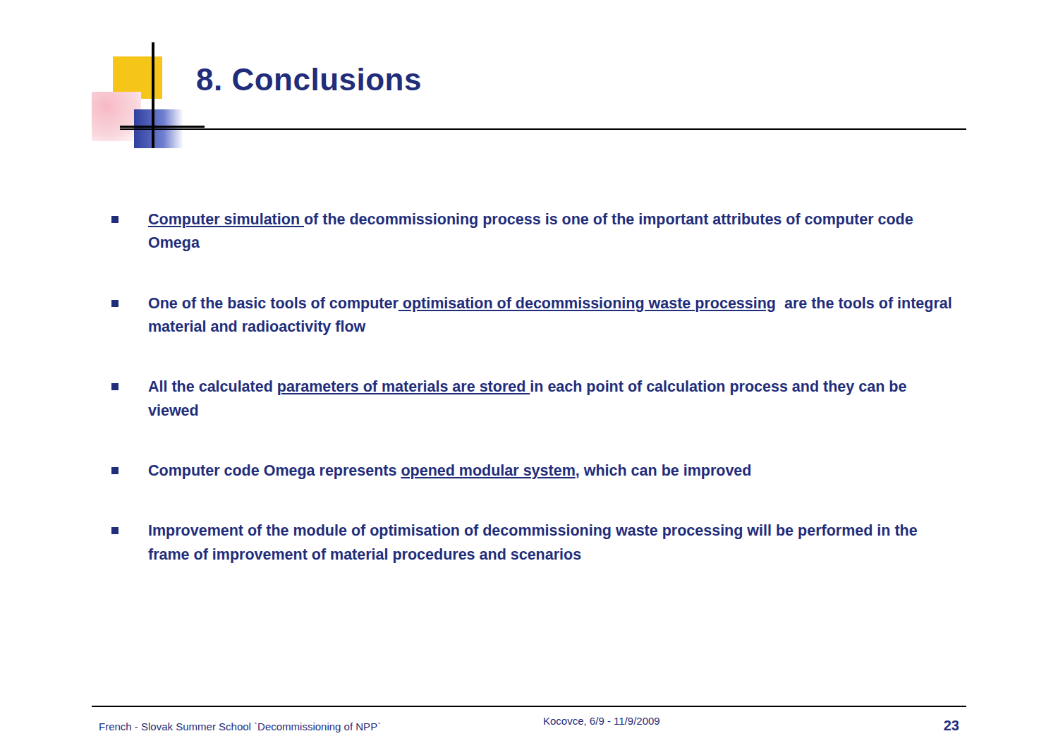8. Conclusions
Computer simulation of the decommissioning process is one of the important attributes of computer code Omega
One of the basic tools of computer optimisation of decommissioning waste processing are the tools of integral material and radioactivity flow
All the calculated parameters of materials are stored in each point of calculation process and they can be viewed
Computer code Omega represents opened modular system, which can be improved
Improvement of the module of optimisation of decommissioning waste processing will be performed in the frame of improvement of material procedures and scenarios
French - Slovak Summer School `Decommissioning of NPP`
Kocovce, 6/9 - 11/9/2009
23